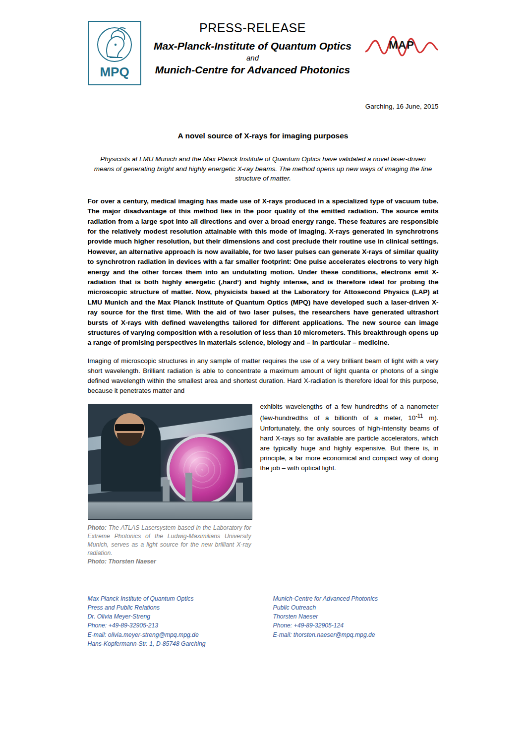MPQ
PRESS-RELEASE
Max-Planck-Institute of Quantum Optics
and
Munich-Centre for Advanced Photonics
MAP
Garching, 16 June, 2015
A novel source of X-rays for imaging purposes
Physicists at LMU Munich and the Max Planck Institute of Quantum Optics have validated a novel laser-driven means of generating bright and highly energetic X-ray beams. The method opens up new ways of imaging the fine structure of matter.
For over a century, medical imaging has made use of X-rays produced in a specialized type of vacuum tube. The major disadvantage of this method lies in the poor quality of the emitted radiation. The source emits radiation from a large spot into all directions and over a broad energy range. These features are responsible for the relatively modest resolution attainable with this mode of imaging. X-rays generated in synchrotrons provide much higher resolution, but their dimensions and cost preclude their routine use in clinical settings. However, an alternative approach is now available, for two laser pulses can generate X-rays of similar quality to synchrotron radiation in devices with a far smaller footprint: One pulse accelerates electrons to very high energy and the other forces them into an undulating motion. Under these conditions, electrons emit X-radiation that is both highly energetic (‚hard‘) and highly intense, and is therefore ideal for probing the microscopic structure of matter. Now, physicists based at the Laboratory for Attosecond Physics (LAP) at LMU Munich and the Max Planck Institute of Quantum Optics (MPQ) have developed such a laser-driven X-ray source for the first time. With the aid of two laser pulses, the researchers have generated ultrashort bursts of X-rays with defined wavelengths tailored for different applications. The new source can image structures of varying composition with a resolution of less than 10 micrometers. This breakthrough opens up a range of promising perspectives in materials science, biology and – in particular – medicine.
Imaging of microscopic structures in any sample of matter requires the use of a very brilliant beam of light with a very short wavelength. Brilliant radiation is able to concentrate a maximum amount of light quanta or photons of a single defined wavelength within the smallest area and shortest duration. Hard X-radiation is therefore ideal for this purpose, because it penetrates matter and
Photo: The ATLAS Lasersystem based in the Laboratory for Extreme Photonics of the Ludwig-Maximilians University Munich, serves as a light source for the new brilliant X-ray radiation.
Photo: Thorsten Naeser
exhibits wavelengths of a few hundredths of a nanometer (few-hundredths of a billionth of a meter, 10-11 m). Unfortunately, the only sources of high-intensity beams of hard X-rays so far available are particle accelerators, which are typically huge and highly expensive. But there is, in principle, a far more economical and compact way of doing the job – with optical light.
Max Planck Institute of Quantum Optics
Press and Public Relations
Dr. Olivia Meyer-Streng
Phone: +49-89-32905-213
E-mail: olivia.meyer-streng@mpq.mpg.de
Hans-Kopfermann-Str. 1, D-85748 Garching
Munich-Centre for Advanced Photonics
Public Outreach
Thorsten Naeser
Phone: +49-89-32905-124
E-mail: thorsten.naeser@mpq.mpg.de